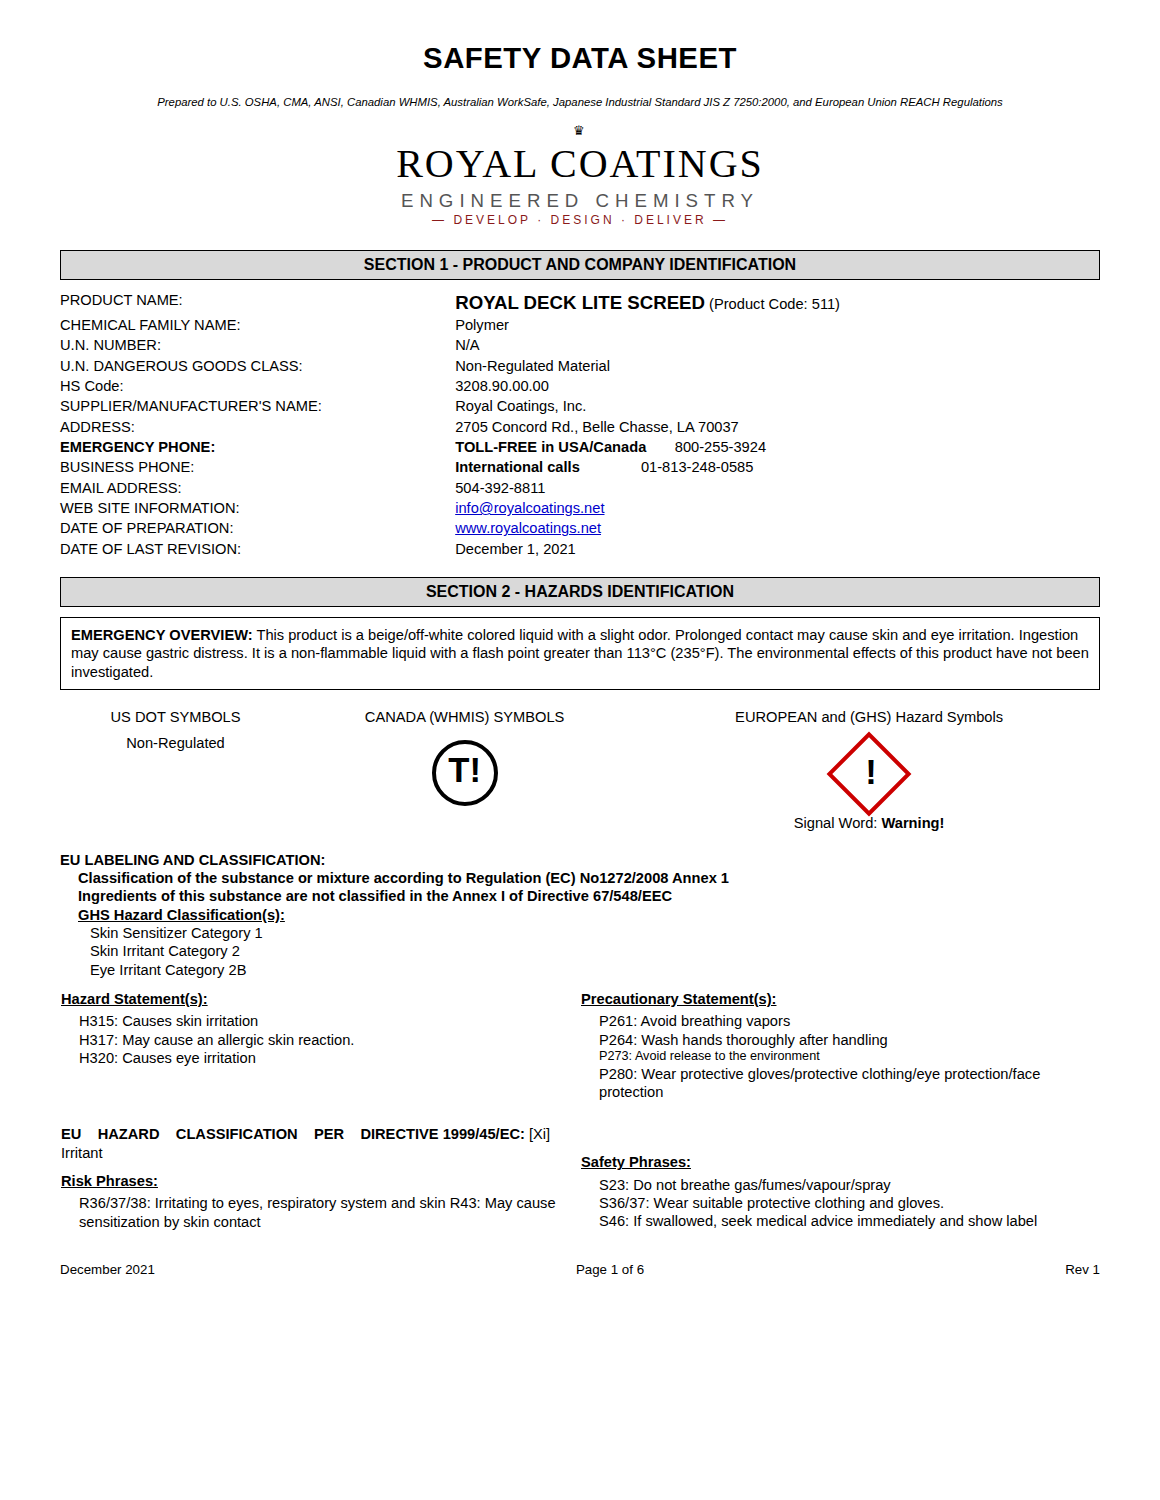SAFETY DATA SHEET
Prepared to U.S. OSHA, CMA, ANSI, Canadian WHMIS, Australian WorkSafe, Japanese Industrial Standard JIS Z 7250:2000, and European Union REACH Regulations
♛
ROYAL COATINGS
ENGINEERED CHEMISTRY
— DEVELOP · DESIGN · DELIVER —
SECTION 1 - PRODUCT AND COMPANY IDENTIFICATION
| PRODUCT NAME: | ROYAL DECK LITE SCREED (Product Code: 511) |
| CHEMICAL FAMILY NAME: | Polymer |
| U.N. NUMBER: | N/A |
| U.N. DANGEROUS GOODS CLASS: | Non-Regulated Material |
| HS Code: | 3208.90.00.00 |
| SUPPLIER/MANUFACTURER'S NAME: | Royal Coatings, Inc. |
| ADDRESS: | 2705 Concord Rd., Belle Chasse, LA 70037 |
| EMERGENCY PHONE: | TOLL-FREE in USA/Canada 800-255-3924 |
| BUSINESS PHONE: | International calls 01-813-248-0585 |
| EMAIL ADDRESS: | 504-392-8811 |
| WEB SITE INFORMATION: | info@royalcoatings.net |
| DATE OF PREPARATION: | www.royalcoatings.net |
| DATE OF LAST REVISION: | December 1, 2021 |
SECTION 2 - HAZARDS IDENTIFICATION
EMERGENCY OVERVIEW: This product is a beige/off-white colored liquid with a slight odor. Prolonged contact may cause skin and eye irritation. Ingestion may cause gastric distress. It is a non-flammable liquid with a flash point greater than 113°C (235°F). The environmental effects of this product have not been investigated.
| US DOT SYMBOLS | CANADA (WHMIS) SYMBOLS | EUROPEAN and (GHS) Hazard Symbols |
| Non-Regulated | T! | ! |
| | | Signal Word: Warning! |
EU LABELING AND CLASSIFICATION:
Classification of the substance or mixture according to Regulation (EC) No1272/2008 Annex 1
Ingredients of this substance are not classified in the Annex I of Directive 67/548/EEC
GHS Hazard Classification(s):
Skin Sensitizer Category 1
Skin Irritant Category 2
Eye Irritant Category 2B
| Hazard Statement(s): H315: Causes skin irritation H317: May cause an allergic skin reaction. H320: Causes eye irritation | Precautionary Statement(s): P261: Avoid breathing vapors P264: Wash hands thoroughly after handling P273: Avoid release to the environment P280: Wear protective gloves/protective clothing/eye protection/face protection |
| EU HAZARD CLASSIFICATION PER DIRECTIVE 1999/45/EC: [Xi] Irritant Risk Phrases: R36/37/38: Irritating to eyes, respiratory system and skin R43: May cause sensitization by skin contact | Safety Phrases: S23: Do not breathe gas/fumes/vapour/spray S36/37: Wear suitable protective clothing and gloves. S46: If swallowed, seek medical advice immediately and show label |
December 2021 Page 1 of 6 Rev 1